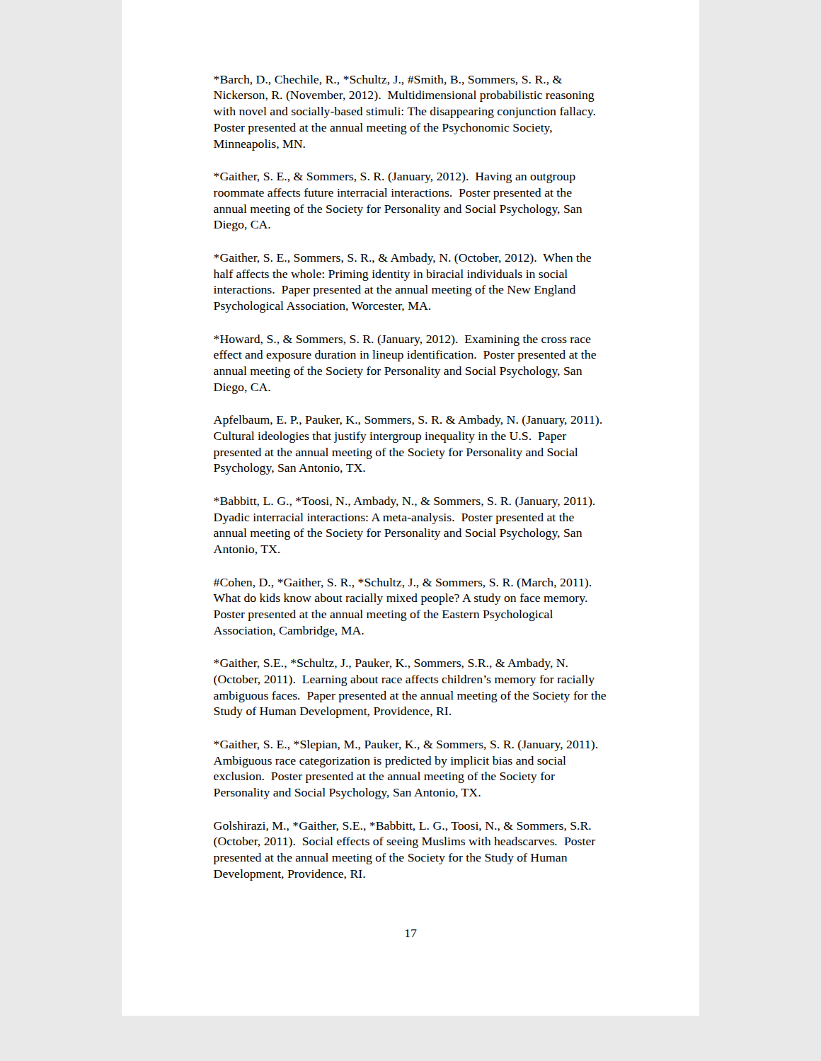*Barch, D., Chechile, R., *Schultz, J., #Smith, B., Sommers, S. R., & Nickerson, R. (November, 2012). Multidimensional probabilistic reasoning with novel and socially-based stimuli: The disappearing conjunction fallacy. Poster presented at the annual meeting of the Psychonomic Society, Minneapolis, MN.
*Gaither, S. E., & Sommers, S. R. (January, 2012). Having an outgroup roommate affects future interracial interactions. Poster presented at the annual meeting of the Society for Personality and Social Psychology, San Diego, CA.
*Gaither, S. E., Sommers, S. R., & Ambady, N. (October, 2012). When the half affects the whole: Priming identity in biracial individuals in social interactions. Paper presented at the annual meeting of the New England Psychological Association, Worcester, MA.
*Howard, S., & Sommers, S. R. (January, 2012). Examining the cross race effect and exposure duration in lineup identification. Poster presented at the annual meeting of the Society for Personality and Social Psychology, San Diego, CA.
Apfelbaum, E. P., Pauker, K., Sommers, S. R. & Ambady, N. (January, 2011). Cultural ideologies that justify intergroup inequality in the U.S. Paper presented at the annual meeting of the Society for Personality and Social Psychology, San Antonio, TX.
*Babbitt, L. G., *Toosi, N., Ambady, N., & Sommers, S. R. (January, 2011). Dyadic interracial interactions: A meta-analysis. Poster presented at the annual meeting of the Society for Personality and Social Psychology, San Antonio, TX.
#Cohen, D., *Gaither, S. R., *Schultz, J., & Sommers, S. R. (March, 2011). What do kids know about racially mixed people? A study on face memory. Poster presented at the annual meeting of the Eastern Psychological Association, Cambridge, MA.
*Gaither, S.E., *Schultz, J., Pauker, K., Sommers, S.R., & Ambady, N. (October, 2011). Learning about race affects children’s memory for racially ambiguous faces. Paper presented at the annual meeting of the Society for the Study of Human Development, Providence, RI.
*Gaither, S. E., *Slepian, M., Pauker, K., & Sommers, S. R. (January, 2011). Ambiguous race categorization is predicted by implicit bias and social exclusion. Poster presented at the annual meeting of the Society for Personality and Social Psychology, San Antonio, TX.
Golshirazi, M., *Gaither, S.E., *Babbitt, L. G., Toosi, N., & Sommers, S.R. (October, 2011). Social effects of seeing Muslims with headscarves. Poster presented at the annual meeting of the Society for the Study of Human Development, Providence, RI.
17